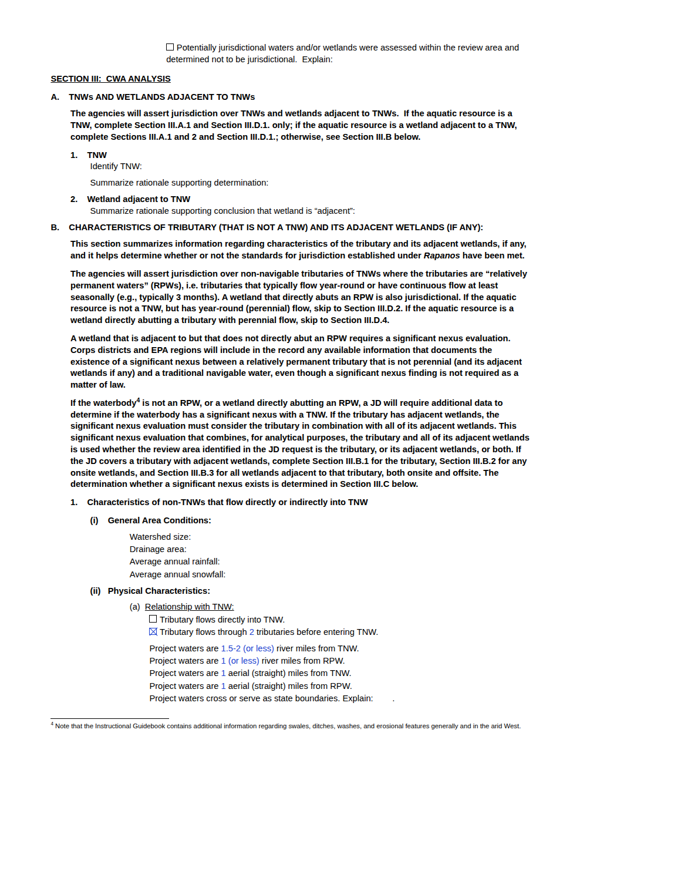Potentially jurisdictional waters and/or wetlands were assessed within the review area and determined not to be jurisdictional. Explain:
SECTION III: CWA ANALYSIS
A. TNWs AND WETLANDS ADJACENT TO TNWs
The agencies will assert jurisdiction over TNWs and wetlands adjacent to TNWs. If the aquatic resource is a TNW, complete Section III.A.1 and Section III.D.1. only; if the aquatic resource is a wetland adjacent to a TNW, complete Sections III.A.1 and 2 and Section III.D.1.; otherwise, see Section III.B below.
1. TNW
Identify TNW:
Summarize rationale supporting determination:
2. Wetland adjacent to TNW
Summarize rationale supporting conclusion that wetland is “adjacent”:
B. CHARACTERISTICS OF TRIBUTARY (THAT IS NOT A TNW) AND ITS ADJACENT WETLANDS (IF ANY):
This section summarizes information regarding characteristics of the tributary and its adjacent wetlands, if any, and it helps determine whether or not the standards for jurisdiction established under Rapanos have been met.
The agencies will assert jurisdiction over non-navigable tributaries of TNWs where the tributaries are “relatively permanent waters” (RPWs), i.e. tributaries that typically flow year-round or have continuous flow at least seasonally (e.g., typically 3 months). A wetland that directly abuts an RPW is also jurisdictional. If the aquatic resource is not a TNW, but has year-round (perennial) flow, skip to Section III.D.2. If the aquatic resource is a wetland directly abutting a tributary with perennial flow, skip to Section III.D.4.
A wetland that is adjacent to but that does not directly abut an RPW requires a significant nexus evaluation. Corps districts and EPA regions will include in the record any available information that documents the existence of a significant nexus between a relatively permanent tributary that is not perennial (and its adjacent wetlands if any) and a traditional navigable water, even though a significant nexus finding is not required as a matter of law.
If the waterbody4 is not an RPW, or a wetland directly abutting an RPW, a JD will require additional data to determine if the waterbody has a significant nexus with a TNW. If the tributary has adjacent wetlands, the significant nexus evaluation must consider the tributary in combination with all of its adjacent wetlands. This significant nexus evaluation that combines, for analytical purposes, the tributary and all of its adjacent wetlands is used whether the review area identified in the JD request is the tributary, or its adjacent wetlands, or both. If the JD covers a tributary with adjacent wetlands, complete Section III.B.1 for the tributary, Section III.B.2 for any onsite wetlands, and Section III.B.3 for all wetlands adjacent to that tributary, both onsite and offsite. The determination whether a significant nexus exists is determined in Section III.C below.
1. Characteristics of non-TNWs that flow directly or indirectly into TNW
(i) General Area Conditions:
Watershed size:
Drainage area:
Average annual rainfall:
Average annual snowfall:
(ii) Physical Characteristics:
(a) Relationship with TNW:
Tributary flows directly into TNW.
Tributary flows through 2 tributaries before entering TNW.
Project waters are 1.5-2 (or less) river miles from TNW.
Project waters are 1 (or less) river miles from RPW.
Project waters are 1 aerial (straight) miles from TNW.
Project waters are 1 aerial (straight) miles from RPW.
Project waters cross or serve as state boundaries. Explain: .
4 Note that the Instructional Guidebook contains additional information regarding swales, ditches, washes, and erosional features generally and in the arid West.